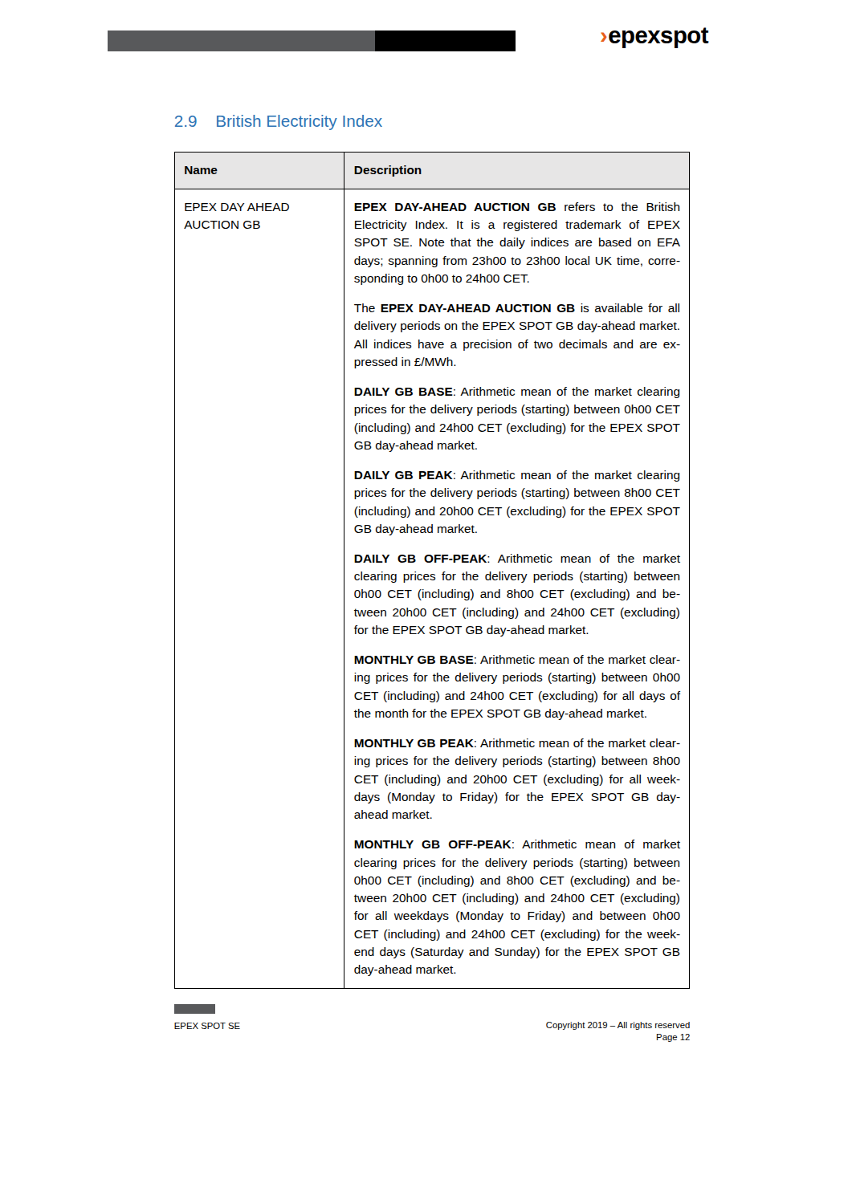›epex spot
2.9 British Electricity Index
| Name | Description |
| --- | --- |
| EPEX DAY AHEAD AUCTION GB | EPEX DAY-AHEAD AUCTION GB refers to the British Electricity Index. It is a registered trademark of EPEX SPOT SE. Note that the daily indices are based on EFA days; spanning from 23h00 to 23h00 local UK time, corresponding to 0h00 to 24h00 CET. The EPEX DAY-AHEAD AUCTION GB is available for all delivery periods on the EPEX SPOT GB day-ahead market. All indices have a precision of two decimals and are expressed in £/MWh. DAILY GB BASE : Arithmetic mean of the market clearing prices for the delivery periods (starting) between 0h00 CET (including) and 24h00 CET (excluding) for the EPEX SPOT GB day-ahead market. DAILY GB PEAK : Arithmetic mean of the market clearing prices for the delivery periods (starting) between 8h00 CET (including) and 20h00 CET (excluding) for the EPEX SPOT GB day-ahead market. DAILY GB OFF-PEAK : Arithmetic mean of the market clearing prices for the delivery periods (starting) between 0h00 CET (including) and 8h00 CET (excluding) and between 20h00 CET (including) and 24h00 CET (excluding) for the EPEX SPOT GB day-ahead market. MONTHLY GB BASE : Arithmetic mean of the market clearing prices for the delivery periods (starting) between 0h00 CET (including) and 24h00 CET (excluding) for all days of the month for the EPEX SPOT GB day-ahead market. MONTHLY GB PEAK : Arithmetic mean of the market clearing prices for the delivery periods (starting) between 8h00 CET (including) and 20h00 CET (excluding) for all weekdays (Monday to Friday) for the EPEX SPOT GB day-ahead market. MONTHLY GB OFF-PEAK : Arithmetic mean of market clearing prices for the delivery periods (starting) between 0h00 CET (including) and 8h00 CET (excluding) and between 20h00 CET (including) and 24h00 CET (excluding) for all weekdays (Monday to Friday) and between 0h00 CET (including) and 24h00 CET (excluding) for the weekend days (Saturday and Sunday) for the EPEX SPOT GB day-ahead market. |
EPEX SPOT SE
Copyright 2019 – All rights reserved
Page 12